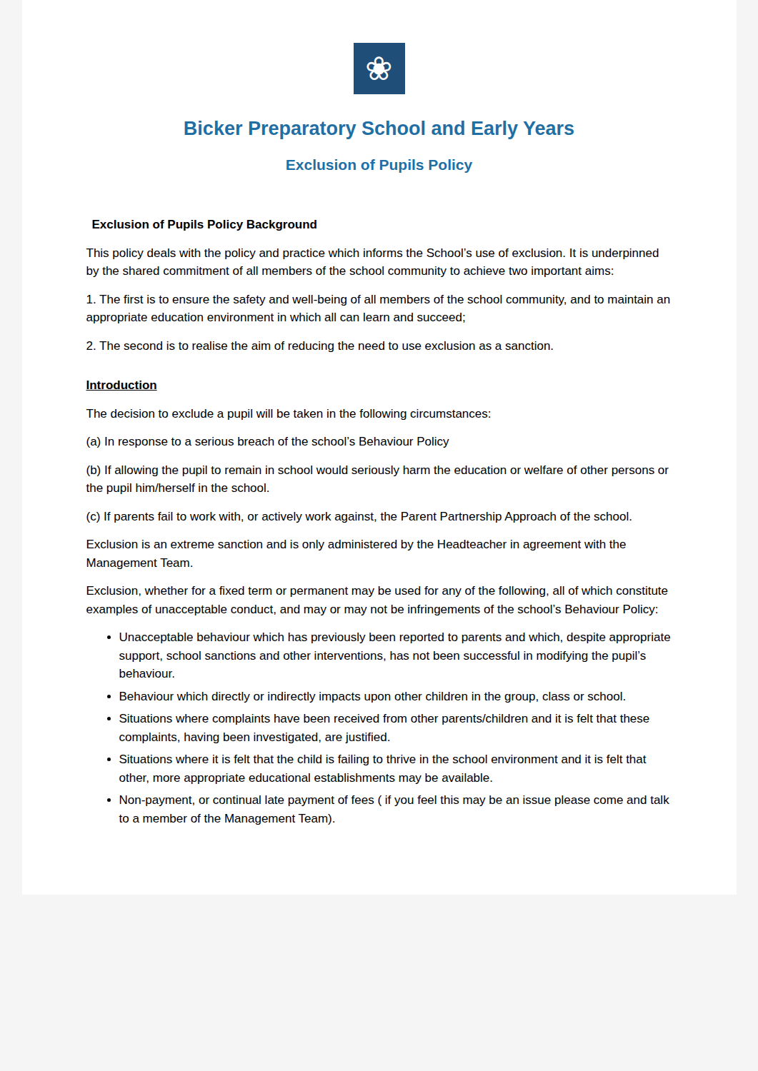❀
Bicker Preparatory School and Early Years
Exclusion of Pupils Policy
Exclusion of Pupils Policy Background
This policy deals with the policy and practice which informs the School’s use of exclusion. It is underpinned by the shared commitment of all members of the school community to achieve two important aims:
1. The first is to ensure the safety and well-being of all members of the school community, and to maintain an appropriate education environment in which all can learn and succeed;
2. The second is to realise the aim of reducing the need to use exclusion as a sanction.
Introduction
The decision to exclude a pupil will be taken in the following circumstances:
(a) In response to a serious breach of the school’s Behaviour Policy
(b) If allowing the pupil to remain in school would seriously harm the education or welfare of other persons or the pupil him/herself in the school.
(c) If parents fail to work with, or actively work against, the Parent Partnership Approach of the school.
Exclusion is an extreme sanction and is only administered by the Headteacher in agreement with the Management Team.
Exclusion, whether for a fixed term or permanent may be used for any of the following, all of which constitute examples of unacceptable conduct, and may or may not be infringements of the school’s Behaviour Policy:
Unacceptable behaviour which has previously been reported to parents and which, despite appropriate support, school sanctions and other interventions, has not been successful in modifying the pupil’s behaviour.
Behaviour which directly or indirectly impacts upon other children in the group, class or school.
Situations where complaints have been received from other parents/children and it is felt that these complaints, having been investigated, are justified.
Situations where it is felt that the child is failing to thrive in the school environment and it is felt that other, more appropriate educational establishments may be available.
Non-payment, or continual late payment of fees ( if you feel this may be an issue please come and talk to a member of the Management Team).